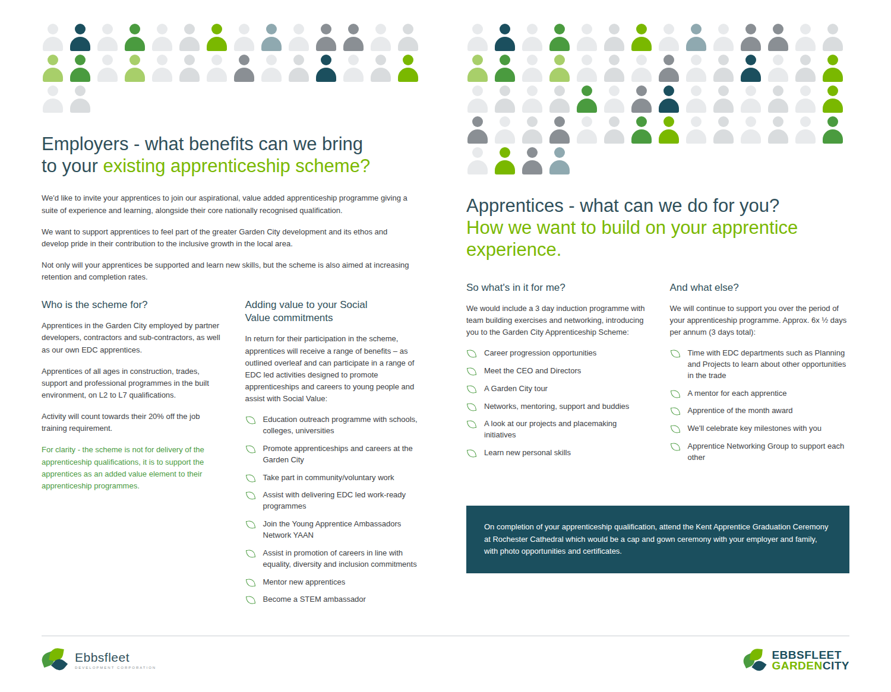Employers - what benefits can we bring
to your existing apprenticeship scheme?
We'd like to invite your apprentices to join our aspirational, value added apprenticeship programme giving a suite of experience and learning, alongside their core nationally recognised qualification.
We want to support apprentices to feel part of the greater Garden City development and its ethos and develop pride in their contribution to the inclusive growth in the local area.
Not only will your apprentices be supported and learn new skills, but the scheme is also aimed at increasing retention and completion rates.
Who is the scheme for?
Apprentices in the Garden City employed by partner developers, contractors and sub-contractors, as well as our own EDC apprentices.
Apprentices of all ages in construction, trades, support and professional programmes in the built environment, on L2 to L7 qualifications.
Activity will count towards their 20% off the job training requirement.
For clarity - the scheme is not for delivery of the apprenticeship qualifications, it is to support the apprentices as an added value element to their apprenticeship programmes.
Adding value to your Social
Value commitments
In return for their participation in the scheme, apprentices will receive a range of benefits – as outlined overleaf and can participate in a range of EDC led activities designed to promote apprenticeships and careers to young people and assist with Social Value:
Education outreach programme with schools, colleges, universities
Promote apprenticeships and careers at the Garden City
Take part in community/voluntary work
Assist with delivering EDC led work-ready programmes
Join the Young Apprentice Ambassadors Network YAAN
Assist in promotion of careers in line with equality, diversity and inclusion commitments
Mentor new apprentices
Become a STEM ambassador
Apprentices - what can we do for you? How we want to build on your apprentice experience.
So what's in it for me?
We would include a 3 day induction programme with team building exercises and networking, introducing you to the Garden City Apprenticeship Scheme:
Career progression opportunities
Meet the CEO and Directors
A Garden City tour
Networks, mentoring, support and buddies
A look at our projects and placemaking initiatives
Learn new personal skills
And what else?
We will continue to support you over the period of your apprenticeship programme. Approx. 6x ½ days per annum (3 days total):
Time with EDC departments such as Planning and Projects to learn about other opportunities in the trade
A mentor for each apprentice
Apprentice of the month award
We'll celebrate key milestones with you
Apprentice Networking Group to support each other
On completion of your apprenticeship qualification, attend the Kent Apprentice Graduation Ceremony at Rochester Cathedral which would be a cap and gown ceremony with your employer and family, with photo opportunities and certificates.
Ebbsfleet
Development Corporation
EBBSFLEET
GARDENCITY